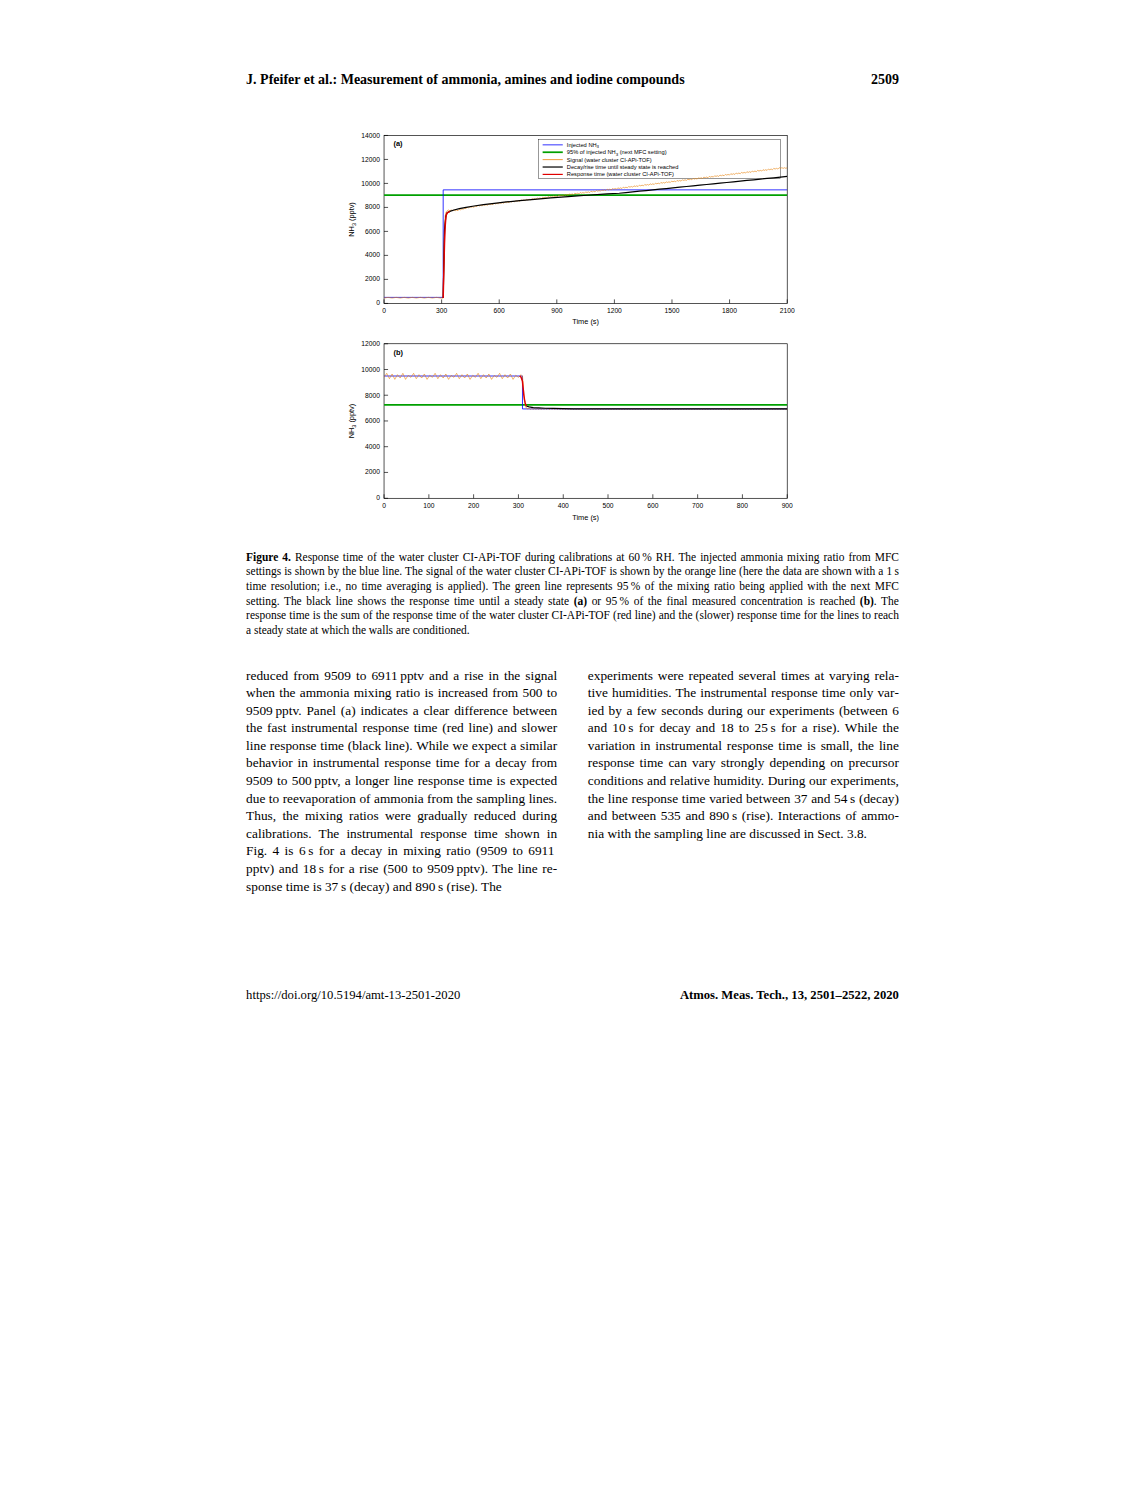J. Pfeifer et al.: Measurement of ammonia, amines and iodine compounds
2509
14000 12000 10000 8000 6000 4000 2000 0 0 300 600 900 1200 1500 1800 2100 Time (s) NH3 (pptv) (a) Injected NH3 95% of injected NH3 (next MFC setting) Signal (water cluster CI-APi-TOF) Decay/rise time until steady state is reached Response time (water cluster CI-APi-TOF) 12000 10000 8000 6000 4000 2000 0 0 100 200 300 400 500 600 700 800 900 Time (s) NH3 (pptv) (b)
Figure 4. Response time of the water cluster CI-APi-TOF during calibrations at 60 % RH. The injected ammonia mixing ratio from MFC settings is shown by the blue line. The signal of the water cluster CI-APi-TOF is shown by the orange line (here the data are shown with a 1 s time resolution; i.e., no time averaging is applied). The green line represents 95 % of the mixing ratio being applied with the next MFC setting. The black line shows the response time until a steady state (a) or 95 % of the final measured concentration is reached (b). The response time is the sum of the response time of the water cluster CI-APi-TOF (red line) and the (slower) response time for the lines to reach a steady state at which the walls are conditioned.
reduced from 9509 to 6911 pptv and a rise in the signal when the ammonia mixing ratio is increased from 500 to 9509 pptv. Panel (a) indicates a clear difference between the fast instrumental response time (red line) and slower line response time (black line). While we expect a similar behavior in instrumental response time for a decay from 9509 to 500 pptv, a longer line response time is expected due to reevaporation of ammonia from the sampling lines. Thus, the mixing ratios were gradually reduced during calibrations. The instrumental response time shown in Fig. 4 is 6 s for a decay in mixing ratio (9509 to 6911 pptv) and 18 s for a rise (500 to 9509 pptv). The line response time is 37 s (decay) and 890 s (rise). The
experiments were repeated several times at varying relative humidities. The instrumental response time only varied by a few seconds during our experiments (between 6 and 10 s for decay and 18 to 25 s for a rise). While the variation in instrumental response time is small, the line response time can vary strongly depending on precursor conditions and relative humidity. During our experiments, the line response time varied between 37 and 54 s (decay) and between 535 and 890 s (rise). Interactions of ammonia with the sampling line are discussed in Sect. 3.8.
https://doi.org/10.5194/amt-13-2501-2020
Atmos. Meas. Tech., 13, 2501–2522, 2020